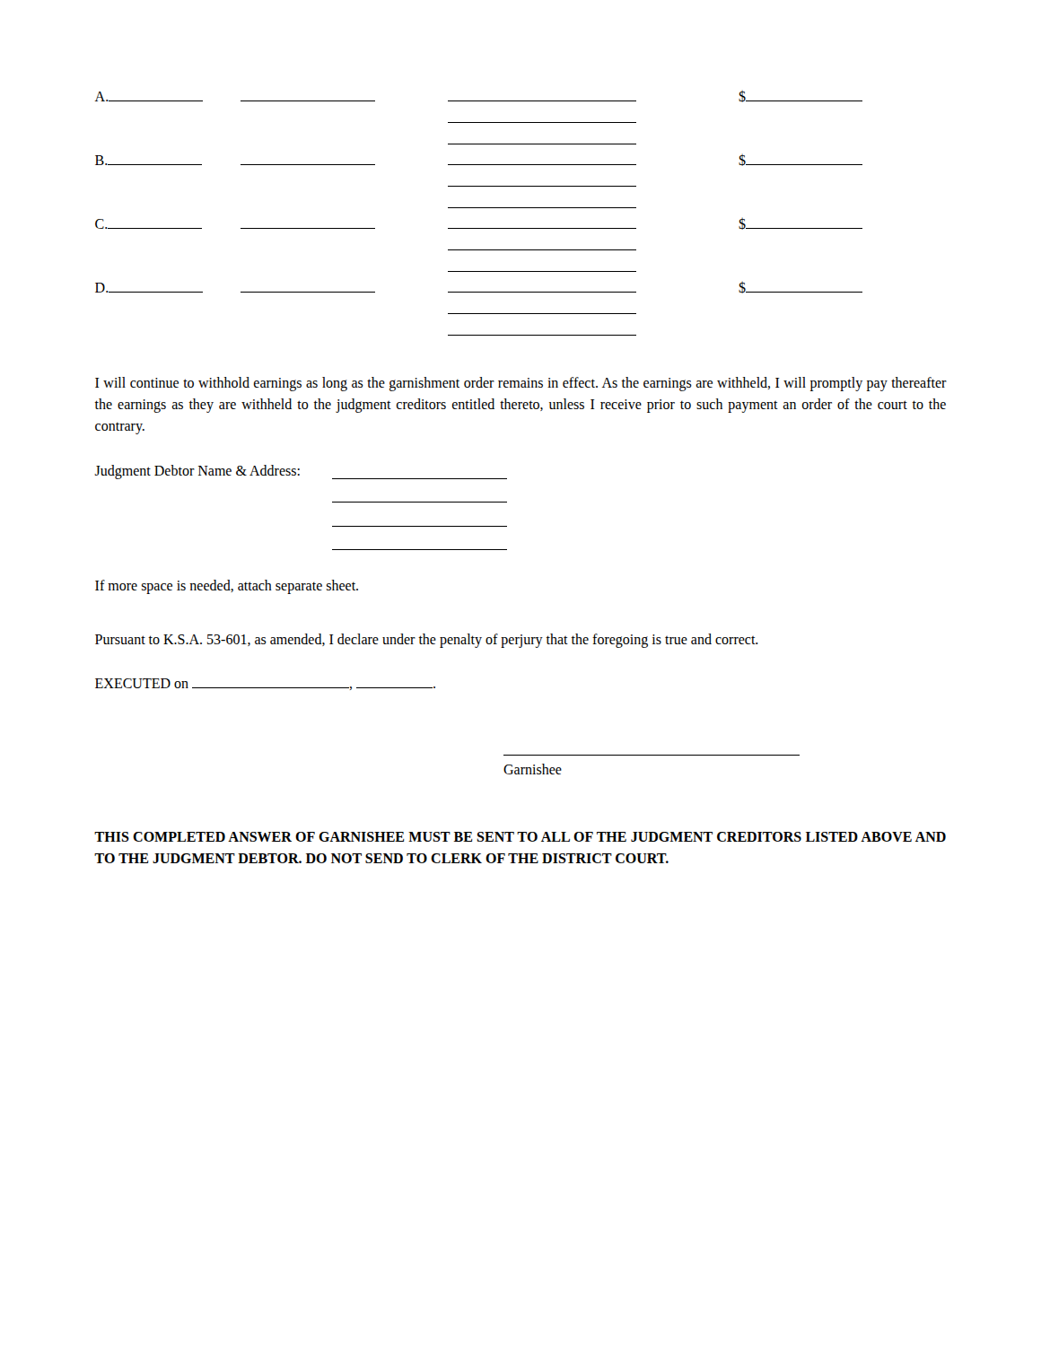| A. | | | $ |
| B. | | | $ |
| C. | | | $ |
| D. | | | $ |
I will continue to withhold earnings as long as the garnishment order remains in effect. As the earnings are withheld, I will promptly pay thereafter the earnings as they are withheld to the judgment creditors entitled thereto, unless I receive prior to such payment an order of the court to the contrary.
Judgment Debtor Name & Address:
If more space is needed, attach separate sheet.
Pursuant to K.S.A. 53-601, as amended, I declare under the penalty of perjury that the foregoing is true and correct.
EXECUTED on , .
Garnishee
This completed answer of garnishee must be sent to all of the judgment creditors listed above and to the judgment debtor. Do not send to clerk of the district court.